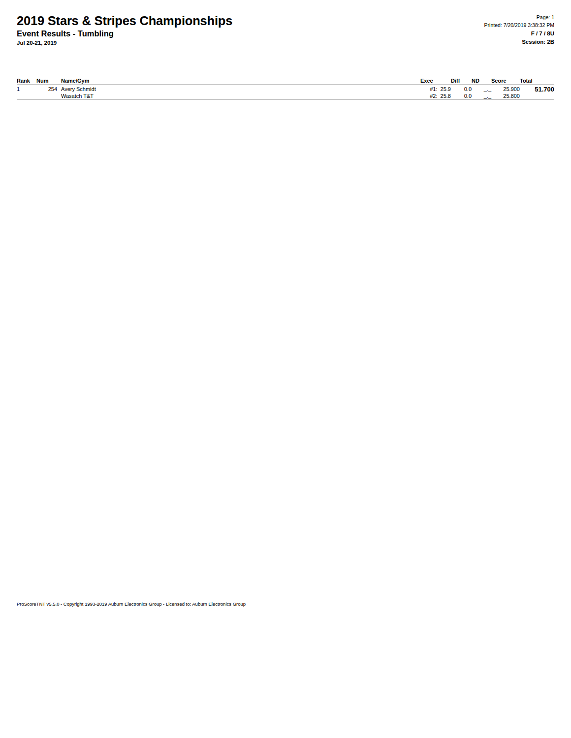2019 Stars & Stripes Championships
Event Results - Tumbling
Jul 20-21, 2019
Page: 1
Printed: 7/20/2019 3:38:32 PM
F / 7 / 8U
Session: 2B
| Rank | Num | Name/Gym | Exec | Diff | ND | Score | Total |
| --- | --- | --- | --- | --- | --- | --- | --- |
| 1 | 254 | Avery Schmidt | #1: 25.9 | 0.0 | _._ | 25.900 | 51.700 |
| | | Wasatch T&T | #2: 25.8 | 0.0 | _._ | 25.800 |
ProScoreTNT v5.5.0 - Copyright 1993-2019 Auburn Electronics Group - Licensed to: Auburn Electronics Group